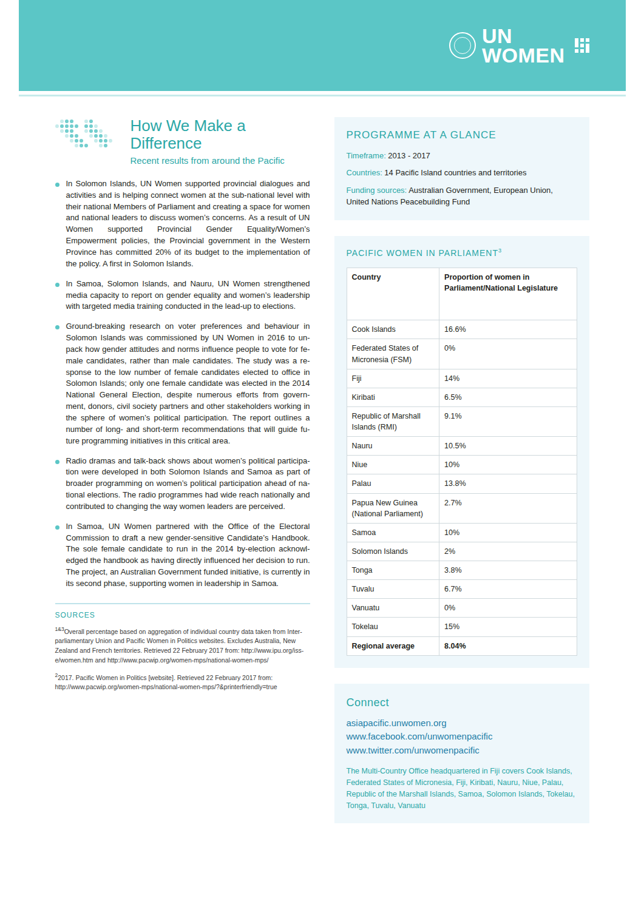UNWOMEN
How We Make a Difference
Recent results from around the Pacific
In Solomon Islands, UN Women supported provincial dialogues and activities and is helping connect women at the sub-national level with their national Members of Parliament and creating a space for women and national leaders to discuss women’s concerns. As a result of UN Women supported Provincial Gender Equality/Women’s Empowerment policies, the Provincial government in the Western Province has committed 20% of its budget to the implementation of the policy. A first in Solomon Islands.
In Samoa, Solomon Islands, and Nauru, UN Women strengthened media capacity to report on gender equality and women’s leadership with targeted media training conducted in the lead-up to elections.
Ground-breaking research on voter preferences and behaviour in Solomon Islands was commissioned by UN Women in 2016 to unpack how gender attitudes and norms influence people to vote for female candidates, rather than male candidates. The study was a response to the low number of female candidates elected to office in Solomon Islands; only one female candidate was elected in the 2014 National General Election, despite numerous efforts from government, donors, civil society partners and other stakeholders working in the sphere of women’s political participation. The report outlines a number of long- and short-term recommendations that will guide future programming initiatives in this critical area.
Radio dramas and talk-back shows about women’s political participation were developed in both Solomon Islands and Samoa as part of broader programming on women’s political participation ahead of national elections. The radio programmes had wide reach nationally and contributed to changing the way women leaders are perceived.
In Samoa, UN Women partnered with the Office of the Electoral Commission to draft a new gender-sensitive Candidate’s Handbook. The sole female candidate to run in the 2014 by-election acknowledged the handbook as having directly influenced her decision to run. The project, an Australian Government funded initiative, is currently in its second phase, supporting women in leadership in Samoa.
Sources
1&3Overall percentage based on aggregation of individual country data taken from Inter-parliamentary Union and Pacific Women in Politics websites. Excludes Australia, New Zealand and French territories. Retrieved 22 February 2017 from: http://www.ipu.org/iss-e/women.htm and http://www.pacwip.org/women-mps/national-women-mps/
22017. Pacific Women in Politics [website]. Retrieved 22 February 2017 from: http://www.pacwip.org/women-mps/national-women-mps/?&printerfriendly=true
Programme at a Glance
Timeframe: 2013 - 2017
Countries: 14 Pacific Island countries and territories
Funding sources: Australian Government, European Union, United Nations Peacebuilding Fund
Pacific Women in Parliament3
| Country | Proportion of women in Parliament/National Legislature |
| --- | --- |
| Cook Islands | 16.6% |
| Federated States of Micronesia (FSM) | 0% |
| Fiji | 14% |
| Kiribati | 6.5% |
| Republic of Marshall Islands (RMI) | 9.1% |
| Nauru | 10.5% |
| Niue | 10% |
| Palau | 13.8% |
| Papua New Guinea (National Parliament) | 2.7% |
| Samoa | 10% |
| Solomon Islands | 2% |
| Tonga | 3.8% |
| Tuvalu | 6.7% |
| Vanuatu | 0% |
| Tokelau | 15% |
| Regional average | 8.04% |
Connect
asiapacific.unwomen.org www.facebook.com/unwomenpacific www.twitter.com/unwomenpacific
The Multi-Country Office headquartered in Fiji covers Cook Islands, Federated States of Micronesia, Fiji, Kiribati, Nauru, Niue, Palau, Republic of the Marshall Islands, Samoa, Solomon Islands, Tokelau, Tonga, Tuvalu, Vanuatu